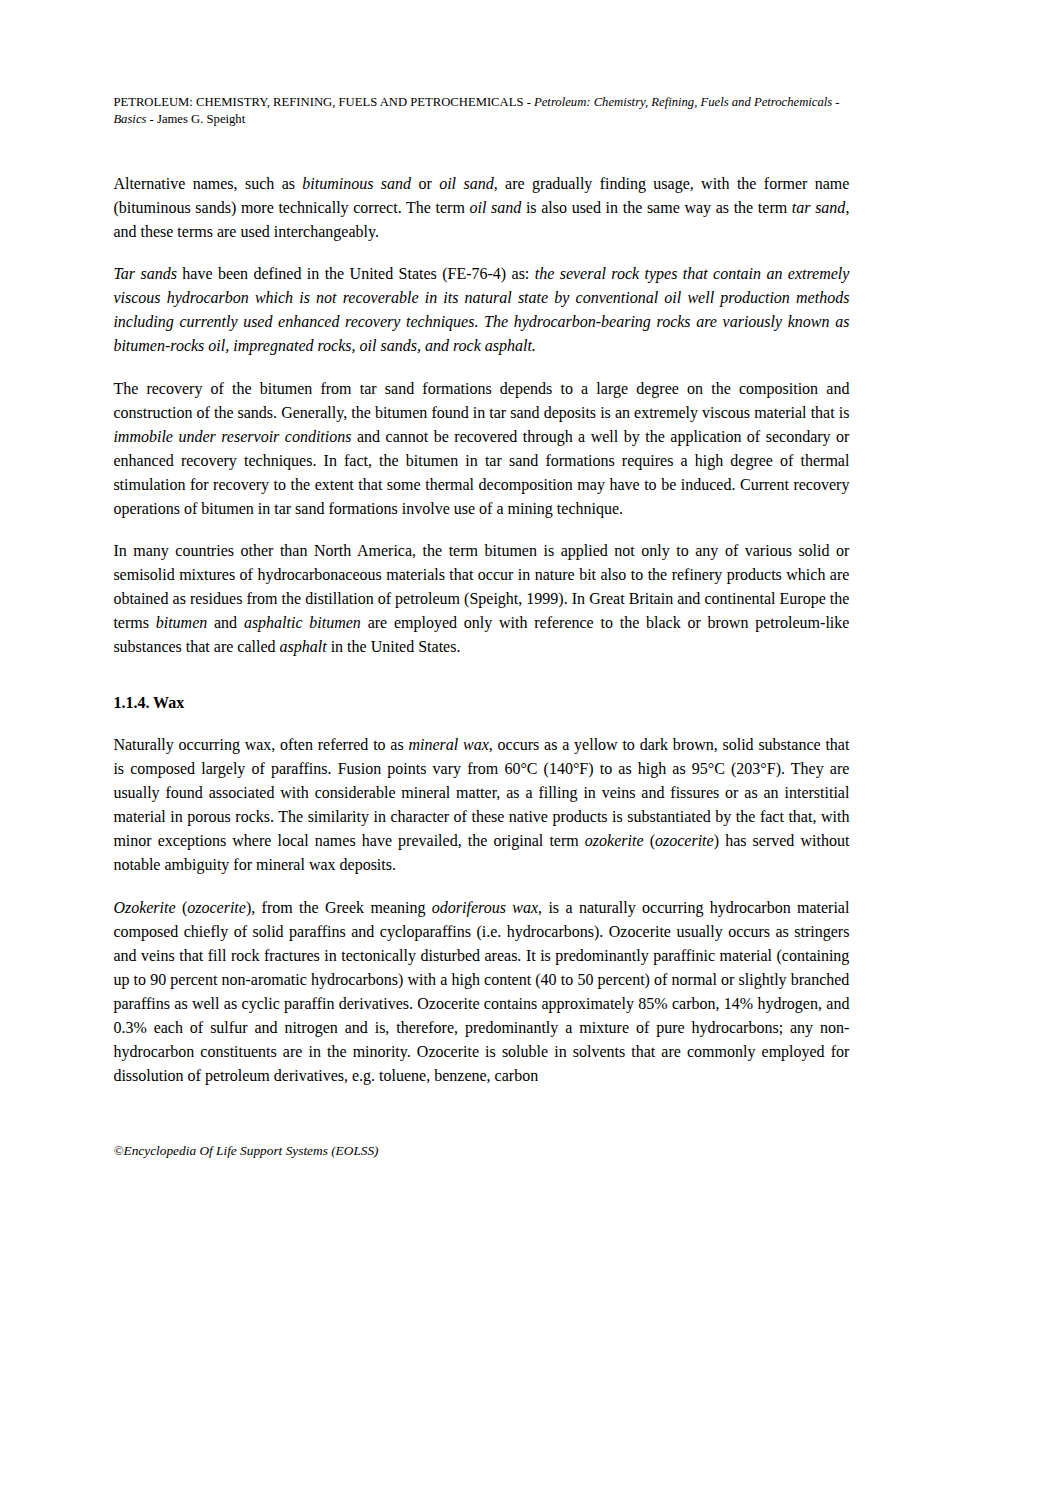Petroleum: Chemistry, Refining, Fuels and Petrochemicals - Petroleum: Chemistry, Refining, Fuels and Petrochemicals - Basics - James G. Speight
Alternative names, such as bituminous sand or oil sand, are gradually finding usage, with the former name (bituminous sands) more technically correct. The term oil sand is also used in the same way as the term tar sand, and these terms are used interchangeably.
Tar sands have been defined in the United States (FE-76-4) as: the several rock types that contain an extremely viscous hydrocarbon which is not recoverable in its natural state by conventional oil well production methods including currently used enhanced recovery techniques. The hydrocarbon-bearing rocks are variously known as bitumen-rocks oil, impregnated rocks, oil sands, and rock asphalt.
The recovery of the bitumen from tar sand formations depends to a large degree on the composition and construction of the sands. Generally, the bitumen found in tar sand deposits is an extremely viscous material that is immobile under reservoir conditions and cannot be recovered through a well by the application of secondary or enhanced recovery techniques. In fact, the bitumen in tar sand formations requires a high degree of thermal stimulation for recovery to the extent that some thermal decomposition may have to be induced. Current recovery operations of bitumen in tar sand formations involve use of a mining technique.
In many countries other than North America, the term bitumen is applied not only to any of various solid or semisolid mixtures of hydrocarbonaceous materials that occur in nature bit also to the refinery products which are obtained as residues from the distillation of petroleum (Speight, 1999). In Great Britain and continental Europe the terms bitumen and asphaltic bitumen are employed only with reference to the black or brown petroleum-like substances that are called asphalt in the United States.
1.1.4. Wax
Naturally occurring wax, often referred to as mineral wax, occurs as a yellow to dark brown, solid substance that is composed largely of paraffins. Fusion points vary from 60°C (140°F) to as high as 95°C (203°F). They are usually found associated with considerable mineral matter, as a filling in veins and fissures or as an interstitial material in porous rocks. The similarity in character of these native products is substantiated by the fact that, with minor exceptions where local names have prevailed, the original term ozokerite (ozocerite) has served without notable ambiguity for mineral wax deposits.
Ozokerite (ozocerite), from the Greek meaning odoriferous wax, is a naturally occurring hydrocarbon material composed chiefly of solid paraffins and cycloparaffins (i.e. hydrocarbons). Ozocerite usually occurs as stringers and veins that fill rock fractures in tectonically disturbed areas. It is predominantly paraffinic material (containing up to 90 percent non-aromatic hydrocarbons) with a high content (40 to 50 percent) of normal or slightly branched paraffins as well as cyclic paraffin derivatives. Ozocerite contains approximately 85% carbon, 14% hydrogen, and 0.3% each of sulfur and nitrogen and is, therefore, predominantly a mixture of pure hydrocarbons; any non-hydrocarbon constituents are in the minority. Ozocerite is soluble in solvents that are commonly employed for dissolution of petroleum derivatives, e.g. toluene, benzene, carbon
©Encyclopedia Of Life Support Systems (EOLSS)